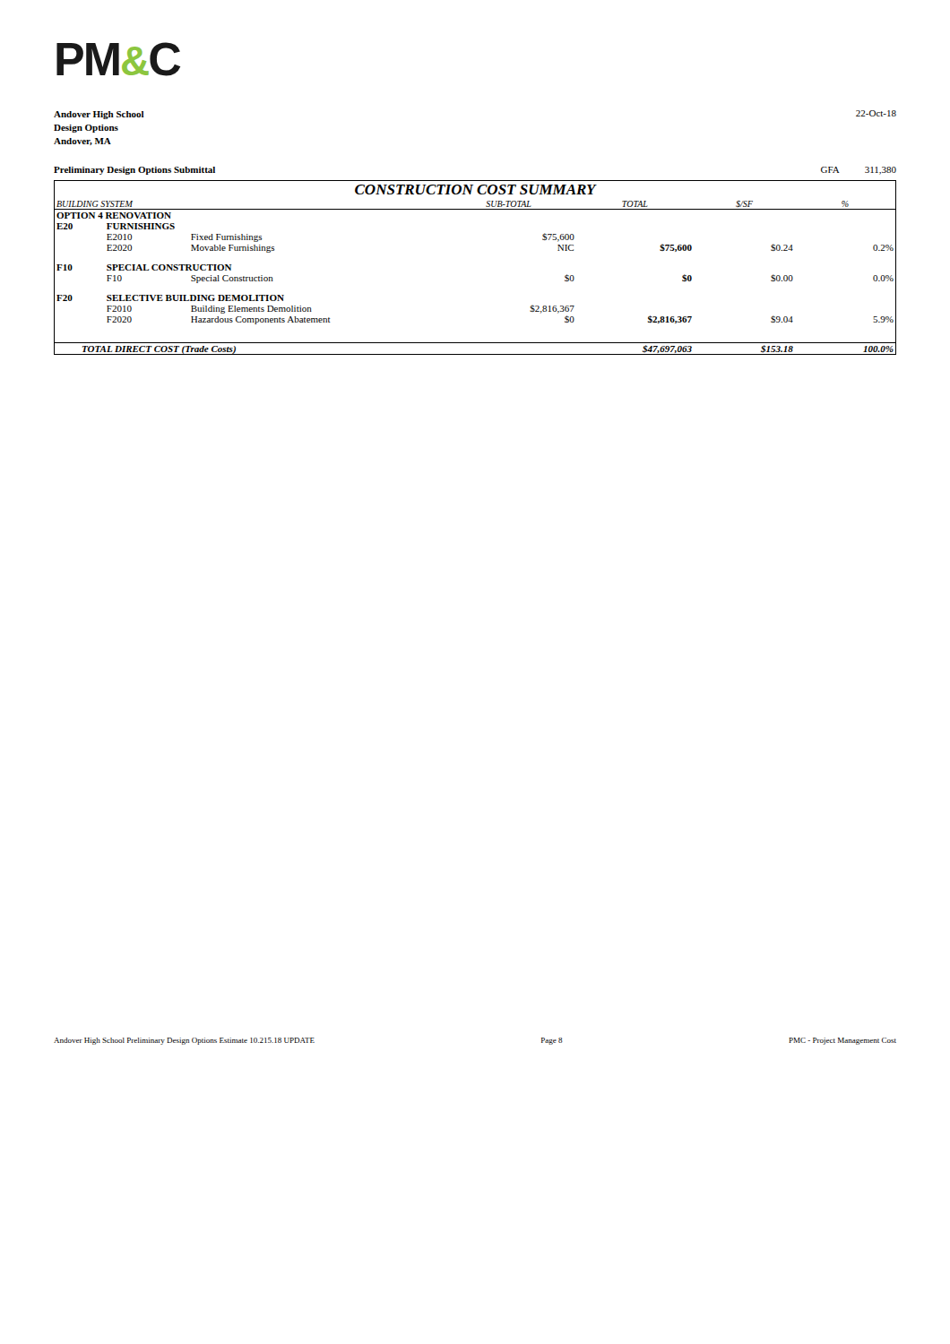PM&C
Andover High School
Design Options
Andover, MA
22-Oct-18
Preliminary Design Options Submittal
GFA311,380
| CONSTRUCTION COST SUMMARY |
| BUILDING SYSTEM | SUB-TOTAL | TOTAL | $/SF | % |
| OPTION 4 RENOVATION |
| E20 | FURNISHINGS | | | | |
| | E2010 | Fixed Furnishings | $75,600 | | | |
| | E2020 | Movable Furnishings | NIC | $75,600 | $0.24 | 0.2% |
| F10 | SPECIAL CONSTRUCTION | | | | |
| | F10 | Special Construction | $0 | $0 | $0.00 | 0.0% |
| F20 | SELECTIVE BUILDING DEMOLITION | | | | |
| | F2010 | Building Elements Demolition | $2,816,367 | | | |
| | F2020 | Hazardous Components Abatement | $0 | $2,816,367 | $9.04 | 5.9% |
| TOTAL DIRECT COST (Trade Costs) | | $47,697,063 | $153.18 | 100.0% |
Andover High School Preliminary Design Options Estimate 10.215.18 UPDATE
Page 8
PMC - Project Management Cost